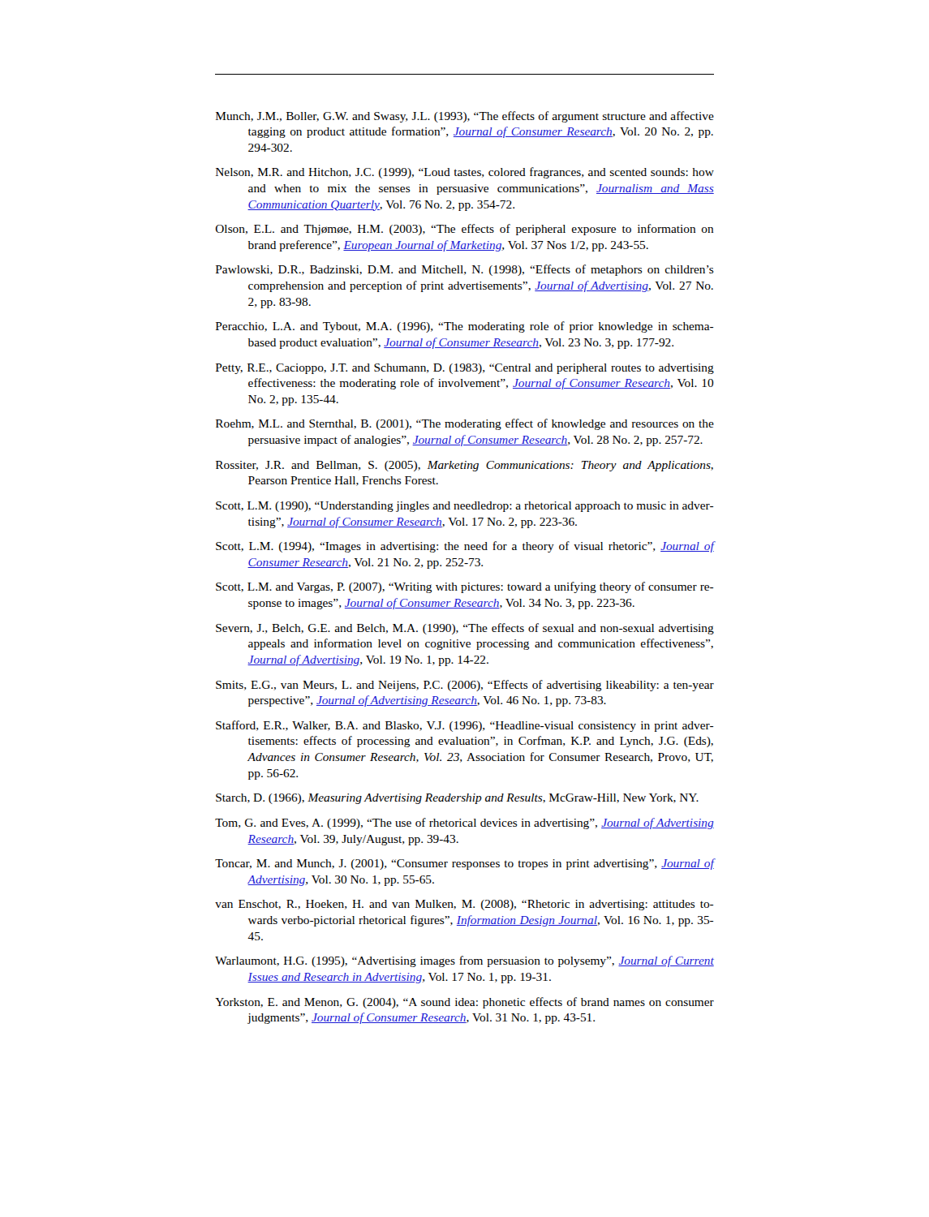Munch, J.M., Boller, G.W. and Swasy, J.L. (1993), “The effects of argument structure and affective tagging on product attitude formation”, Journal of Consumer Research, Vol. 20 No. 2, pp. 294-302.
Nelson, M.R. and Hitchon, J.C. (1999), “Loud tastes, colored fragrances, and scented sounds: how and when to mix the senses in persuasive communications”, Journalism and Mass Communication Quarterly, Vol. 76 No. 2, pp. 354-72.
Olson, E.L. and Thjømøe, H.M. (2003), “The effects of peripheral exposure to information on brand preference”, European Journal of Marketing, Vol. 37 Nos 1/2, pp. 243-55.
Pawlowski, D.R., Badzinski, D.M. and Mitchell, N. (1998), “Effects of metaphors on children’s comprehension and perception of print advertisements”, Journal of Advertising, Vol. 27 No. 2, pp. 83-98.
Peracchio, L.A. and Tybout, M.A. (1996), “The moderating role of prior knowledge in schema-based product evaluation”, Journal of Consumer Research, Vol. 23 No. 3, pp. 177-92.
Petty, R.E., Cacioppo, J.T. and Schumann, D. (1983), “Central and peripheral routes to advertising effectiveness: the moderating role of involvement”, Journal of Consumer Research, Vol. 10 No. 2, pp. 135-44.
Roehm, M.L. and Sternthal, B. (2001), “The moderating effect of knowledge and resources on the persuasive impact of analogies”, Journal of Consumer Research, Vol. 28 No. 2, pp. 257-72.
Rossiter, J.R. and Bellman, S. (2005), Marketing Communications: Theory and Applications, Pearson Prentice Hall, Frenchs Forest.
Scott, L.M. (1990), “Understanding jingles and needledrop: a rhetorical approach to music in advertising”, Journal of Consumer Research, Vol. 17 No. 2, pp. 223-36.
Scott, L.M. (1994), “Images in advertising: the need for a theory of visual rhetoric”, Journal of Consumer Research, Vol. 21 No. 2, pp. 252-73.
Scott, L.M. and Vargas, P. (2007), “Writing with pictures: toward a unifying theory of consumer response to images”, Journal of Consumer Research, Vol. 34 No. 3, pp. 223-36.
Severn, J., Belch, G.E. and Belch, M.A. (1990), “The effects of sexual and non-sexual advertising appeals and information level on cognitive processing and communication effectiveness”, Journal of Advertising, Vol. 19 No. 1, pp. 14-22.
Smits, E.G., van Meurs, L. and Neijens, P.C. (2006), “Effects of advertising likeability: a ten-year perspective”, Journal of Advertising Research, Vol. 46 No. 1, pp. 73-83.
Stafford, E.R., Walker, B.A. and Blasko, V.J. (1996), “Headline-visual consistency in print advertisements: effects of processing and evaluation”, in Corfman, K.P. and Lynch, J.G. (Eds), Advances in Consumer Research, Vol. 23, Association for Consumer Research, Provo, UT, pp. 56-62.
Starch, D. (1966), Measuring Advertising Readership and Results, McGraw-Hill, New York, NY.
Tom, G. and Eves, A. (1999), “The use of rhetorical devices in advertising”, Journal of Advertising Research, Vol. 39, July/August, pp. 39-43.
Toncar, M. and Munch, J. (2001), “Consumer responses to tropes in print advertising”, Journal of Advertising, Vol. 30 No. 1, pp. 55-65.
van Enschot, R., Hoeken, H. and van Mulken, M. (2008), “Rhetoric in advertising: attitudes towards verbo-pictorial rhetorical figures”, Information Design Journal, Vol. 16 No. 1, pp. 35-45.
Warlaumont, H.G. (1995), “Advertising images from persuasion to polysemy”, Journal of Current Issues and Research in Advertising, Vol. 17 No. 1, pp. 19-31.
Yorkston, E. and Menon, G. (2004), “A sound idea: phonetic effects of brand names on consumer judgments”, Journal of Consumer Research, Vol. 31 No. 1, pp. 43-51.